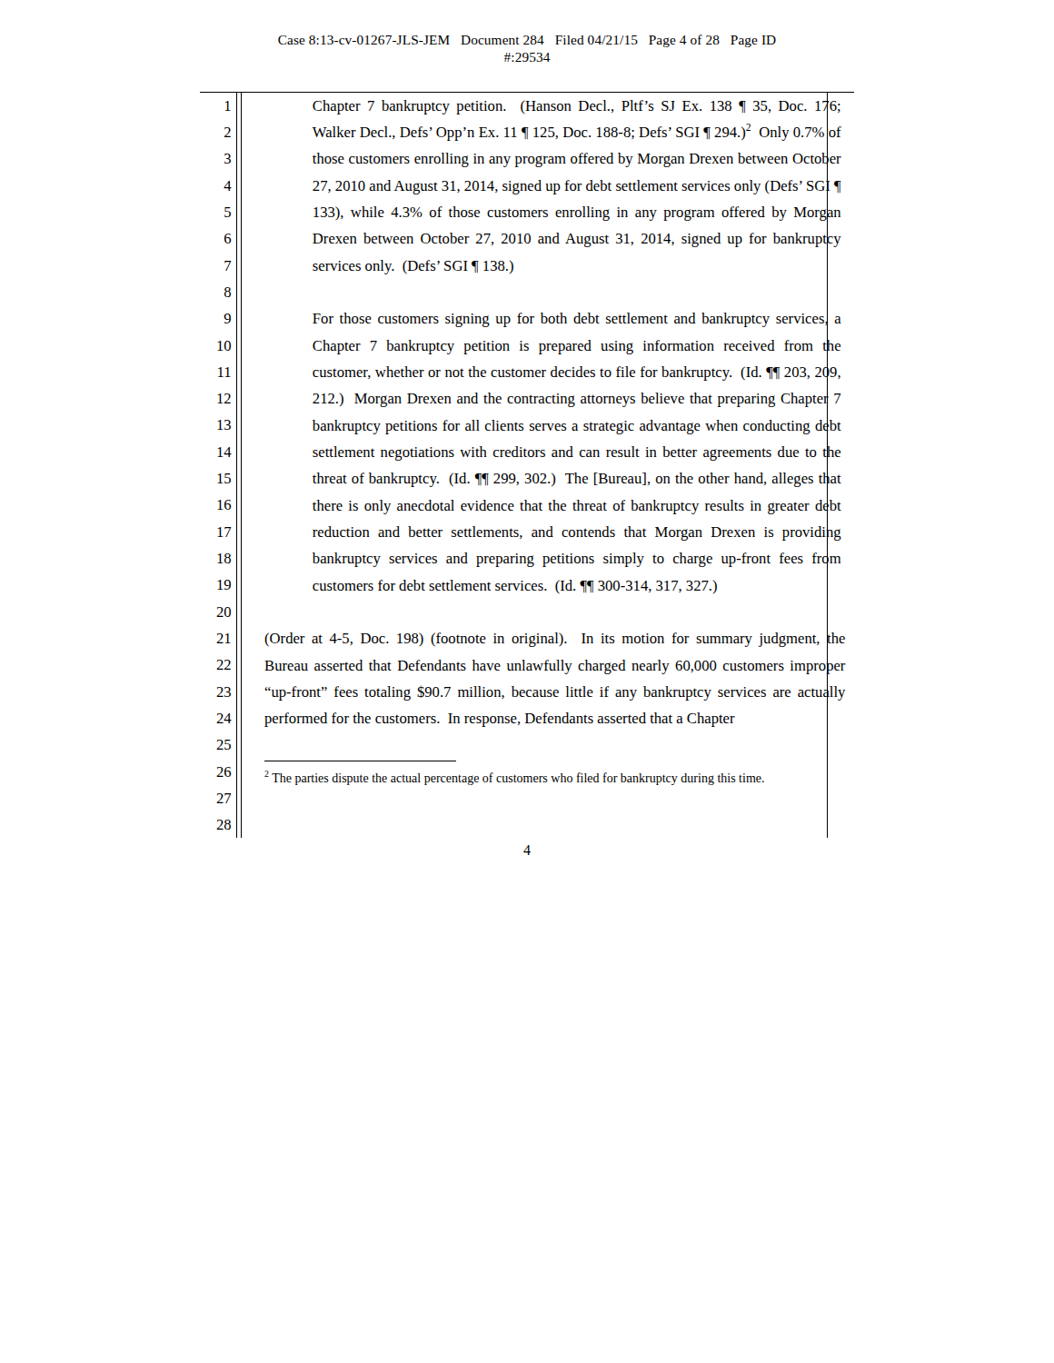Case 8:13-cv-01267-JLS-JEM Document 284 Filed 04/21/15 Page 4 of 28 Page ID #:29534
1
2
3
4
5
6
7
8
9
10
11
12
13
14
15
16
17
18
19
20
21
22
23
24
25
26
27
28
Chapter 7 bankruptcy petition. (Hanson Decl., Pltf’s SJ Ex. 138 ¶ 35, Doc. 176; Walker Decl., Defs’ Opp’n Ex. 11 ¶ 125, Doc. 188-8; Defs’ SGI ¶ 294.)2 Only 0.7% of those customers enrolling in any program offered by Morgan Drexen between October 27, 2010 and August 31, 2014, signed up for debt settlement services only (Defs’ SGI ¶ 133), while 4.3% of those customers enrolling in any program offered by Morgan Drexen between October 27, 2010 and August 31, 2014, signed up for bankruptcy services only. (Defs’ SGI ¶ 138.)
For those customers signing up for both debt settlement and bankruptcy services, a Chapter 7 bankruptcy petition is prepared using information received from the customer, whether or not the customer decides to file for bankruptcy. (Id. ¶¶ 203, 209, 212.) Morgan Drexen and the contracting attorneys believe that preparing Chapter 7 bankruptcy petitions for all clients serves a strategic advantage when conducting debt settlement negotiations with creditors and can result in better agreements due to the threat of bankruptcy. (Id. ¶¶ 299, 302.) The [Bureau], on the other hand, alleges that there is only anecdotal evidence that the threat of bankruptcy results in greater debt reduction and better settlements, and contends that Morgan Drexen is providing bankruptcy services and preparing petitions simply to charge up-front fees from customers for debt settlement services. (Id. ¶¶ 300-314, 317, 327.)
(Order at 4-5, Doc. 198) (footnote in original). In its motion for summary judgment, the Bureau asserted that Defendants have unlawfully charged nearly 60,000 customers improper “up-front” fees totaling $90.7 million, because little if any bankruptcy services are actually performed for the customers. In response, Defendants asserted that a Chapter
2 The parties dispute the actual percentage of customers who filed for bankruptcy during this time.
4